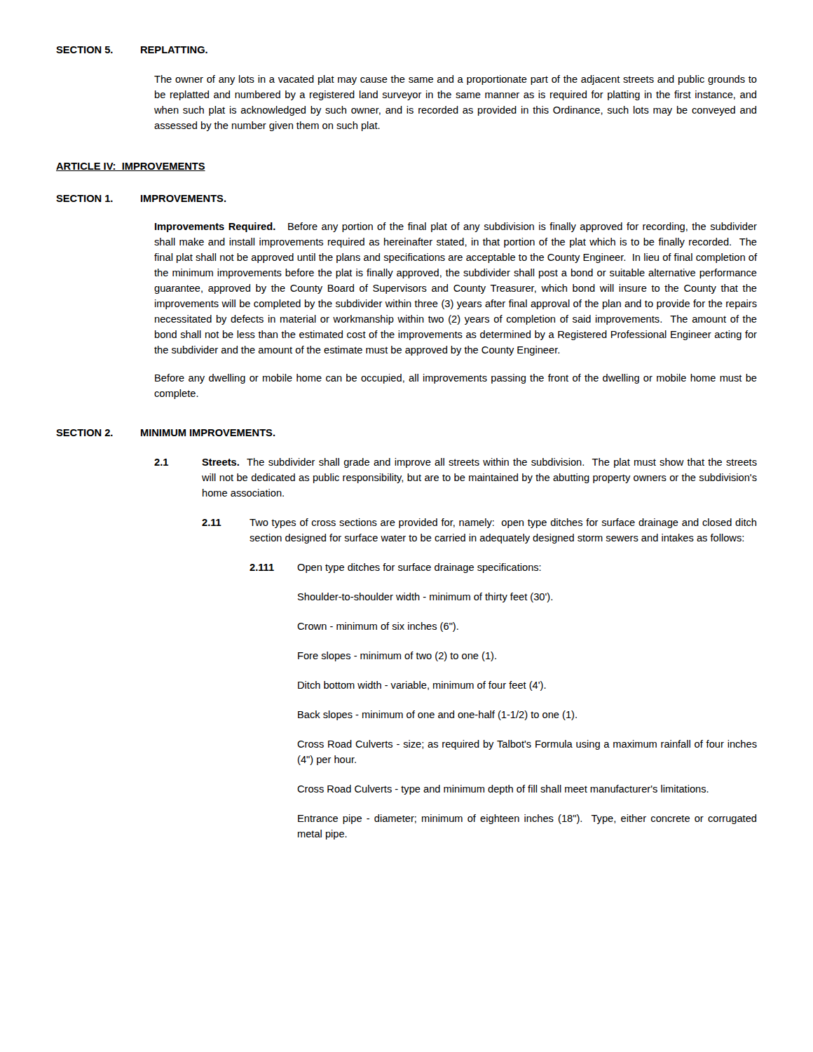SECTION 5.
REPLATTING.
The owner of any lots in a vacated plat may cause the same and a proportionate part of the adjacent streets and public grounds to be replatted and numbered by a registered land surveyor in the same manner as is required for platting in the first instance, and when such plat is acknowledged by such owner, and is recorded as provided in this Ordinance, such lots may be conveyed and assessed by the number given them on such plat.
ARTICLE IV: IMPROVEMENTS
SECTION 1.
IMPROVEMENTS.
Improvements Required. Before any portion of the final plat of any subdivision is finally approved for recording, the subdivider shall make and install improvements required as hereinafter stated, in that portion of the plat which is to be finally recorded. The final plat shall not be approved until the plans and specifications are acceptable to the County Engineer. In lieu of final completion of the minimum improvements before the plat is finally approved, the subdivider shall post a bond or suitable alternative performance guarantee, approved by the County Board of Supervisors and County Treasurer, which bond will insure to the County that the improvements will be completed by the subdivider within three (3) years after final approval of the plan and to provide for the repairs necessitated by defects in material or workmanship within two (2) years of completion of said improvements. The amount of the bond shall not be less than the estimated cost of the improvements as determined by a Registered Professional Engineer acting for the subdivider and the amount of the estimate must be approved by the County Engineer.
Before any dwelling or mobile home can be occupied, all improvements passing the front of the dwelling or mobile home must be complete.
SECTION 2.
MINIMUM IMPROVEMENTS.
2.1
Streets. The subdivider shall grade and improve all streets within the subdivision. The plat must show that the streets will not be dedicated as public responsibility, but are to be maintained by the abutting property owners or the subdivision's home association.
2.11
Two types of cross sections are provided for, namely: open type ditches for surface drainage and closed ditch section designed for surface water to be carried in adequately designed storm sewers and intakes as follows:
2.111
Open type ditches for surface drainage specifications:
Shoulder-to-shoulder width - minimum of thirty feet (30').
Crown - minimum of six inches (6").
Fore slopes - minimum of two (2) to one (1).
Ditch bottom width - variable, minimum of four feet (4').
Back slopes - minimum of one and one-half (1-1/2) to one (1).
Cross Road Culverts - size; as required by Talbot's Formula using a maximum rainfall of four inches (4") per hour.
Cross Road Culverts - type and minimum depth of fill shall meet manufacturer's limitations.
Entrance pipe - diameter; minimum of eighteen inches (18"). Type, either concrete or corrugated metal pipe.